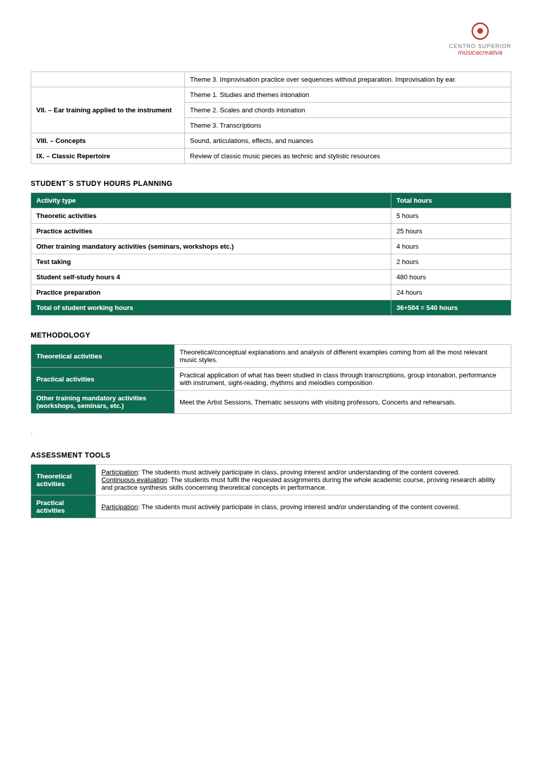⦿
CENTRO SUPERIOR
músicacreativa
| | Theme 3. Improvisation practice over sequences without preparation. Improvisation by ear. |
| VII. – Ear training applied to the instrument | Theme 1. Studies and themes intonation |
| Theme 2. Scales and chords intonation |
| Theme 3. Transcriptions |
| VIII. – Concepts | Sound, articulations, effects, and nuances |
| IX. – Classic Repertoire | Review of classic music pieces as technic and stylistic resources |
STUDENT´S STUDY HOURS PLANNING
| Activity type | Total hours |
| --- | --- |
| Theoretic activities | 5 hours |
| Practice activities | 25 hours |
| Other training mandatory activities (seminars, workshops etc.) | 4 hours |
| Test taking | 2 hours |
| Student self-study hours 4 | 480 hours |
| Practice preparation | 24 hours |
| Total of student working hours | 36+504 = 540 hours |
METHODOLOGY
| Theoretical activities | Theoretical/conceptual explanations and analysis of different examples coming from all the most relevant music styles. |
| Practical activities | Practical application of what has been studied in class through transcriptions, group intonation, performance with instrument, sight-reading, rhythms and melodies composition |
| Other training mandatory activities (workshops, seminars, etc.) | Meet the Artist Sessions, Thematic sessions with visiting professors, Concerts and rehearsals. |
.
ASSESSMENT TOOLS
| Theoretical activities | Participation : The students must actively participate in class, proving interest and/or understanding of the content covered. Continuous evaluation : The students must fulfil the requested assignments during the whole academic course, proving research ability and practice synthesis skills concerning theoretical concepts in performance. |
| Practical activities | Participation : The students must actively participate in class, proving interest and/or understanding of the content covered. |